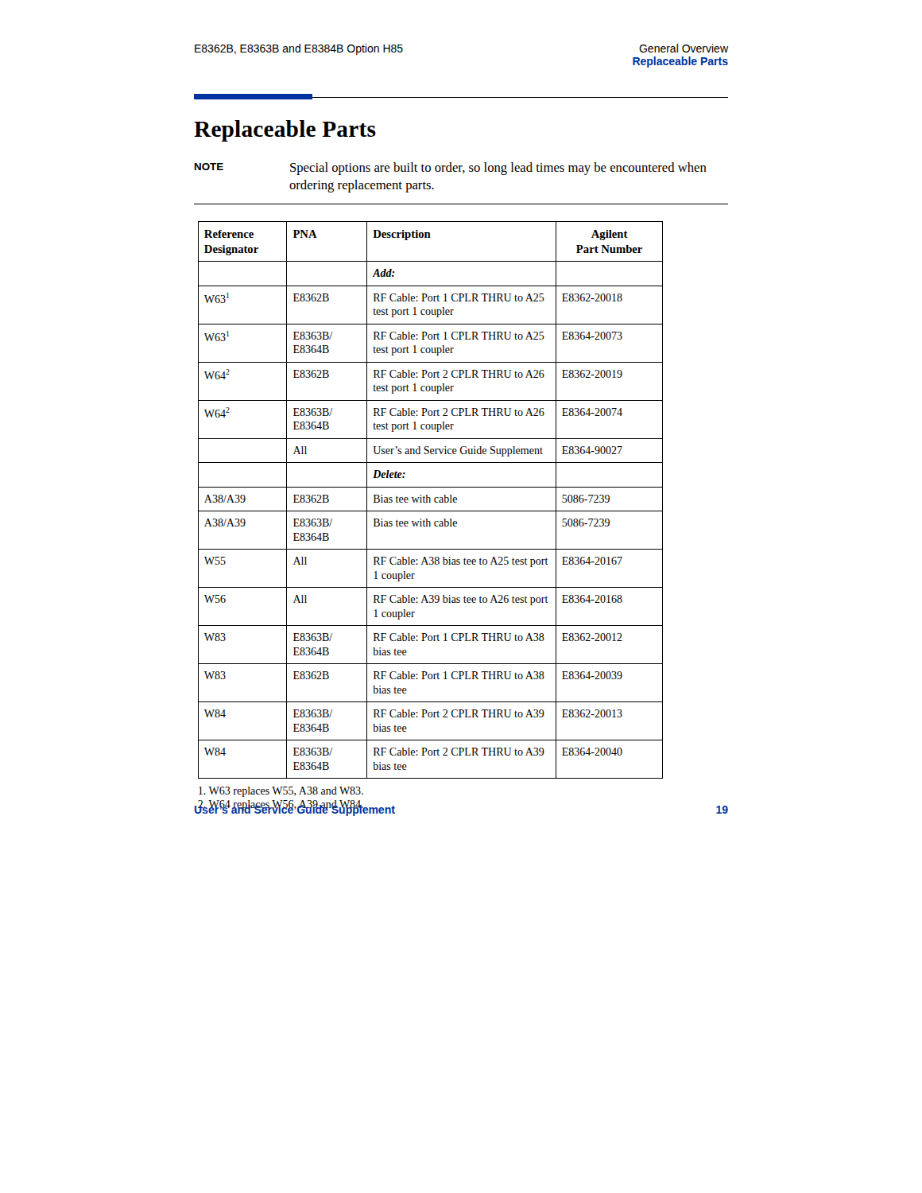E8362B, E8363B and E8384B Option H85
General Overview
Replaceable Parts
Replaceable Parts
NOTE
Special options are built to order, so long lead times may be encountered when ordering replacement parts.
| Reference Designator | PNA | Description | Agilent Part Number |
| --- | --- | --- | --- |
| | | Add: | |
| W63 1 | E8362B | RF Cable: Port 1 CPLR THRU to A25 test port 1 coupler | E8362-20018 |
| W63 1 | E8363B/ E8364B | RF Cable: Port 1 CPLR THRU to A25 test port 1 coupler | E8364-20073 |
| W64 2 | E8362B | RF Cable: Port 2 CPLR THRU to A26 test port 1 coupler | E8362-20019 |
| W64 2 | E8363B/ E8364B | RF Cable: Port 2 CPLR THRU to A26 test port 1 coupler | E8364-20074 |
| | All | User’s and Service Guide Supplement | E8364-90027 |
| | | Delete: | |
| A38/A39 | E8362B | Bias tee with cable | 5086-7239 |
| A38/A39 | E8363B/ E8364B | Bias tee with cable | 5086-7239 |
| W55 | All | RF Cable: A38 bias tee to A25 test port 1 coupler | E8364-20167 |
| W56 | All | RF Cable: A39 bias tee to A26 test port 1 coupler | E8364-20168 |
| W83 | E8363B/ E8364B | RF Cable: Port 1 CPLR THRU to A38 bias tee | E8362-20012 |
| W83 | E8362B | RF Cable: Port 1 CPLR THRU to A38 bias tee | E8364-20039 |
| W84 | E8363B/ E8364B | RF Cable: Port 2 CPLR THRU to A39 bias tee | E8362-20013 |
| W84 | E8363B/ E8364B | RF Cable: Port 2 CPLR THRU to A39 bias tee | E8364-20040 |
W63 replaces W55, A38 and W83.
W64 replaces W56, A39 and W84.
User’s and Service Guide Supplement
19